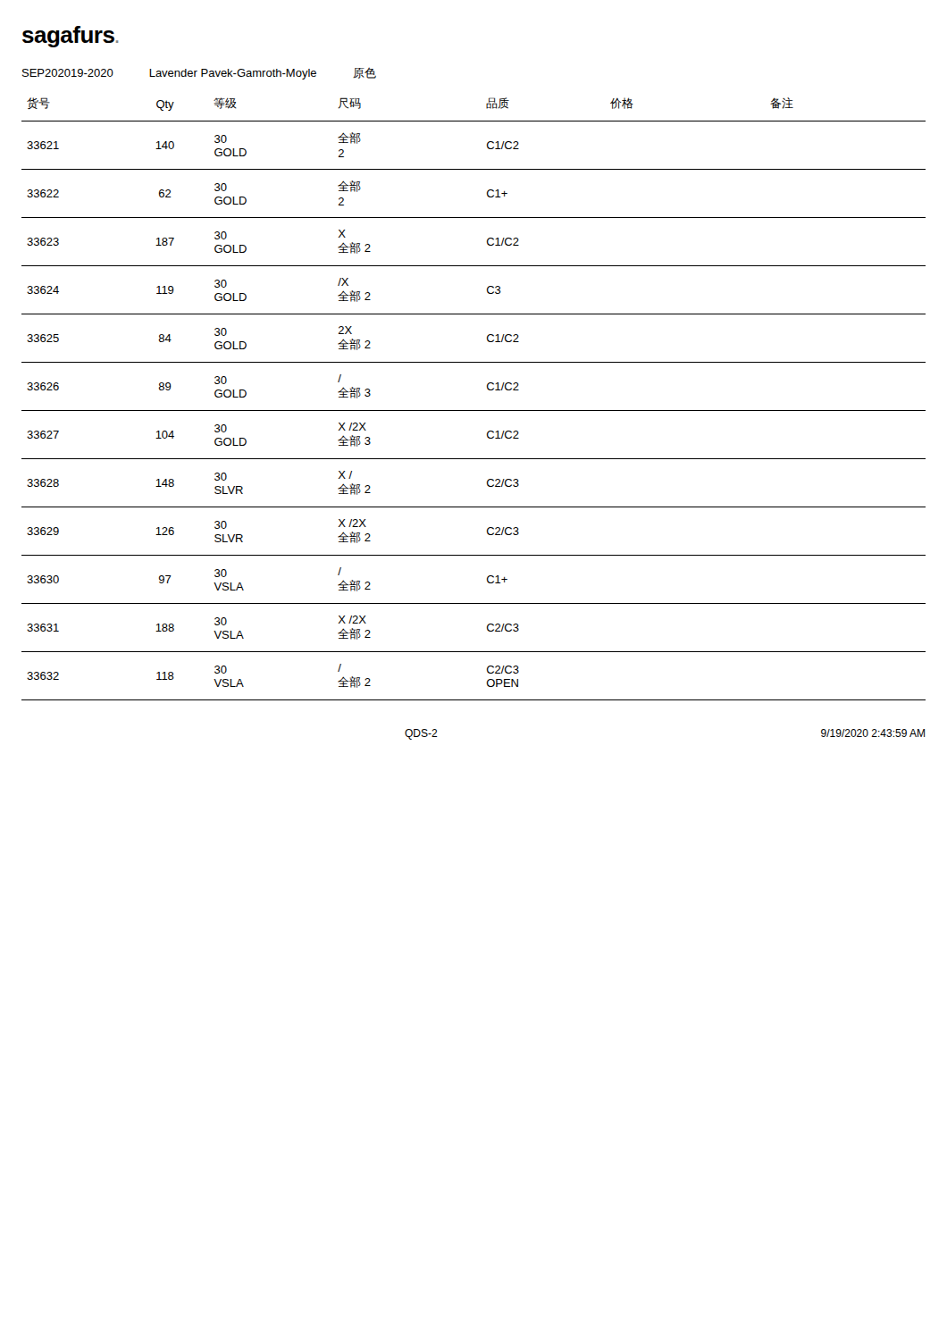saga furs.
SEP202019-2020
Lavender Pavek-Gamroth-Moyle
原色
| 货号 | Qty | 等级 | 尺码 | 品质 | 价格 | 备注 |
| --- | --- | --- | --- | --- | --- | --- |
| 33621 | 140 | 30 GOLD | 全部 2 | C1/C2 | | |
| 33622 | 62 | 30 GOLD | 全部 2 | C1+ | | |
| 33623 | 187 | 30 GOLD | X 全部 2 | C1/C2 | | |
| 33624 | 119 | 30 GOLD | /X 全部 2 | C3 | | |
| 33625 | 84 | 30 GOLD | 2X 全部 2 | C1/C2 | | |
| 33626 | 89 | 30 GOLD | / 全部 3 | C1/C2 | | |
| 33627 | 104 | 30 GOLD | X /2X 全部 3 | C1/C2 | | |
| 33628 | 148 | 30 SLVR | X / 全部 2 | C2/C3 | | |
| 33629 | 126 | 30 SLVR | X /2X 全部 2 | C2/C3 | | |
| 33630 | 97 | 30 VSLA | / 全部 2 | C1+ | | |
| 33631 | 188 | 30 VSLA | X /2X 全部 2 | C2/C3 | | |
| 33632 | 118 | 30 VSLA | / 全部 2 | C2/C3 OPEN | | |
QDS-2
9/19/2020 2:43:59 AM